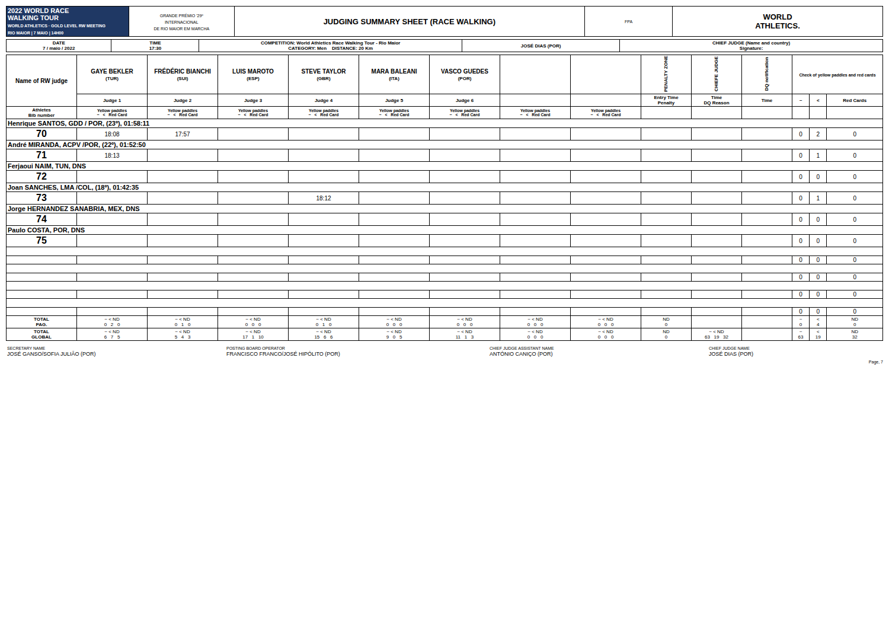| 2022 WORLD RACE WALKING TOUR WORLD ATHLETICS · GOLD LEVEL RW MEETING RIO MAIOR / 7 MAIO / 14H00 | GRANDE PRÉMIO '29º INTERNACIONAL DE RIO MAIOR EM MARCHA | JUDGING SUMMARY SHEET (RACE WALKING) | FPA | WORLD ATHLETICS. |
| DATE 7 / maio / 2022 | TIME 17:30 | COMPETITION: World Athletics Race Walking Tour - Rio Maior CATEGORY: Men DISTANCE: 20 Km | JOSÉ DIAS (POR) | CHIEF JUDGE (Name and country) Signature: |
| Name of RW judge | GAYE BEKLER (TUR) | FRÉDÉRIC BIANCHI (SUI) | LUIS MAROTO (ESP) | STEVE TAYLOR (GBR) | MARA BALEANI (ITA) | VASCO GUEDES (POR) | | | PENALTY ZONE | CHIEFE JUDGE | DQ notification | Check of yellow paddles and red cards |
| --- | --- | --- | --- | --- | --- | --- | --- | --- | --- | --- | --- | --- |
| Judge 1 | Judge 2 | Judge 3 | Judge 4 | Judge 5 | Judge 6 | | | Entry Time Penalty | Time DQ Reason | Time | ~ | < | Red Cards |
| Athletes Bib number | Yellow paddles ~ < Red Card | Yellow paddles ~ < Red Card | Yellow paddles ~ < Red Card | Yellow paddles ~ < Red Card | Yellow paddles ~ < Red Card | Yellow paddles ~ < Red Card | Yellow paddles ~ < Red Card | Yellow paddles ~ < Red Card | | | | | | |
| Henrique SANTOS, GDD / POR, (23º), 01:58:11 |
| 70 | 18:08 | 17:57 | | | | | | | | | | 0 | 2 | 0 |
| André MIRANDA, ACPV /POR, (22º), 01:52:50 |
| 71 | 18:13 | | | | | | | | | | | 0 | 1 | 0 |
| Ferjaoui NAIM, TUN, DNS |
| 72 | | | | | | | | | | | | 0 | 0 | 0 |
| Joan SANCHES, LMA /COL, (18º), 01:42:35 |
| 73 | | | | 18:12 | | | | | | | | 0 | 1 | 0 |
| Jorge HERNANDEZ SANABRIA, MEX, DNS |
| 74 | | | | | | | | | | | | 0 | 0 | 0 |
| Paulo COSTA, POR, DNS |
| 75 | | | | | | | | | | | | 0 | 0 | 0 |
| | | | | | | | | | | | | 0 | 0 | 0 |
| | | | | | | | | | | | | 0 | 0 | 0 |
| | | | | | | | | | | | | 0 | 0 | 0 |
| | | | | | | | | | | | | 0 | 0 | 0 |
| TOTAL PAG. | ~ < ND 0 2 0 | ~ < ND 0 1 0 | ~ < ND 0 0 0 | ~ < ND 0 1 0 | ~ < ND 0 0 0 | ~ < ND 0 0 0 | ~ < ND 0 0 0 | ~ < ND 0 0 0 | ND 0 | | | ~ 0 | < 4 | ND 0 |
| TOTAL GLOBAL | ~ < ND 6 7 5 | ~ < ND 5 4 3 | ~ < ND 17 1 10 | ~ < ND 15 6 6 | ~ < ND 9 0 5 | ~ < ND 11 1 3 | ~ < ND 0 0 0 | ~ < ND 0 0 0 | ND 0 | ~ < ND 63 19 32 | | ~ 63 | < 19 | ND 32 |
| SECRETARY NAME JOSÉ GANSO/SOFIA JULIÃO (POR) | POSTING BOARD OPERATOR FRANCISCO FRANCO/JOSÉ HIPÓLITO (POR) | CHIEF JUDGE ASSISTANT NAME ANTÓNIO CANIÇO (POR) | CHIEF JUDGE NAME JOSÉ DIAS (POR) |
Page, 7